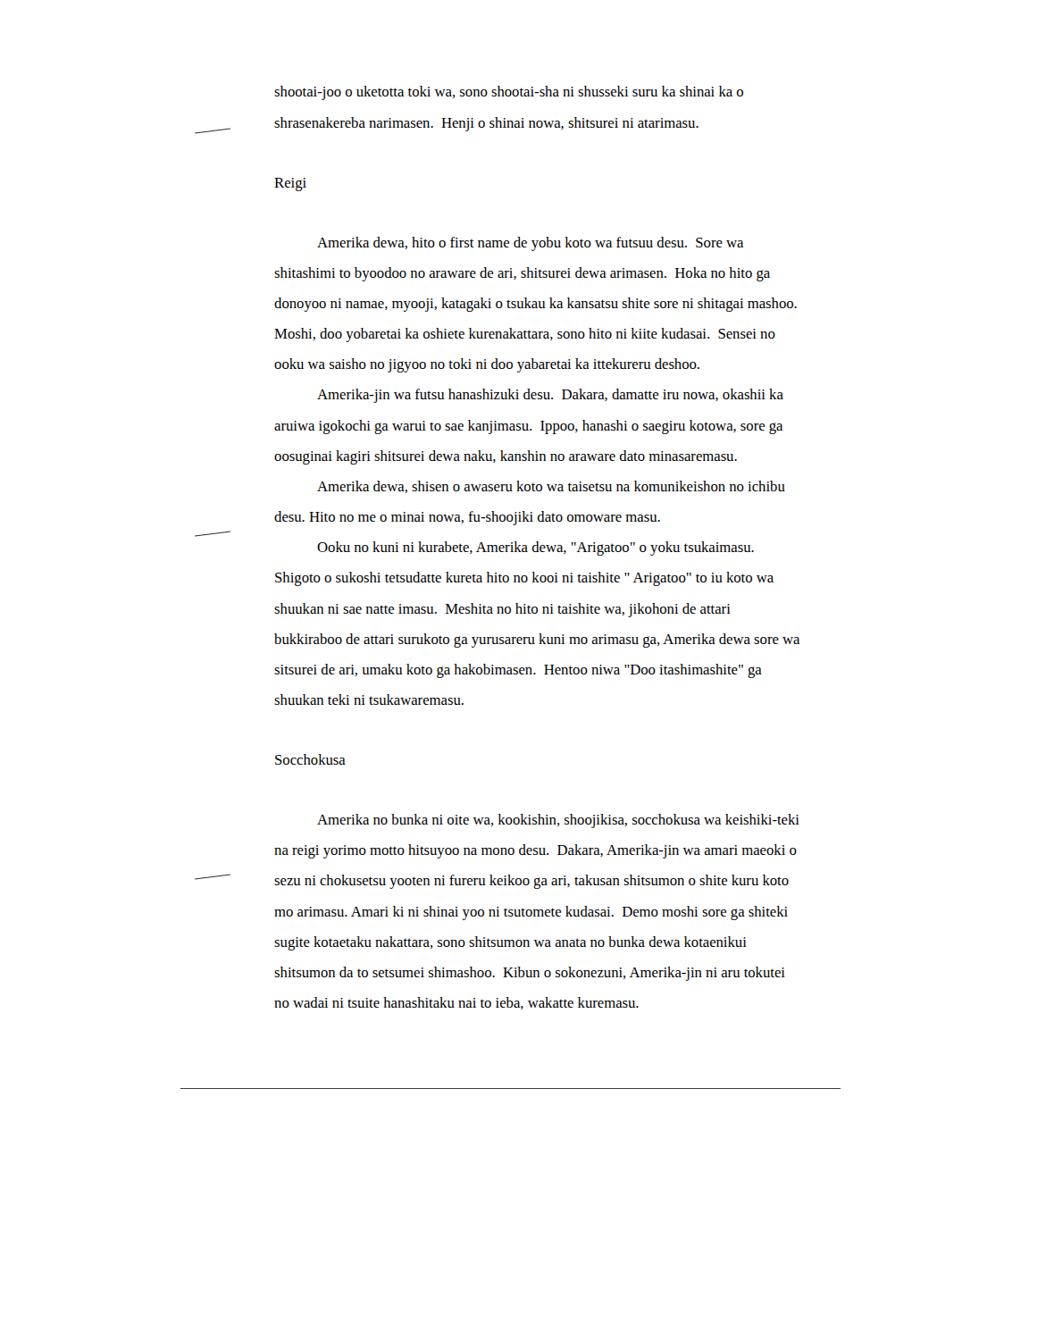shootai-joo o uketotta toki wa, sono shootai-sha ni shusseki suru ka shinai ka o shrasenakereba narimasen. Henji o shinai nowa, shitsurei ni atarimasu.
Reigi
Amerika dewa, hito o first name de yobu koto wa futsuu desu. Sore wa shitashimi to byoodoo no araware de ari, shitsurei dewa arimasen. Hoka no hito ga donoyoo ni namae, myooji, katagaki o tsukau ka kansatsu shite sore ni shitagai mashoo. Moshi, doo yobaretai ka oshiete kurenakattara, sono hito ni kiite kudasai. Sensei no ooku wa saisho no jigyoo no toki ni doo yabaretai ka ittekureru deshoo.
Amerika-jin wa futsu hanashizuki desu. Dakara, damatte iru nowa, okashii ka aruiwa igokochi ga warui to sae kanjimasu. Ippoo, hanashi o saegiru kotowa, sore ga oosuginai kagiri shitsurei dewa naku, kanshin no araware dato minasaremasu.
Amerika dewa, shisen o awaseru koto wa taisetsu na komunikeishon no ichibu desu. Hito no me o minai nowa, fu-shoojiki dato omoware masu.
Ooku no kuni ni kurabete, Amerika dewa, "Arigatoo" o yoku tsukaimasu. Shigoto o sukoshi tetsudatte kureta hito no kooi ni taishite " Arigatoo" to iu koto wa shuukan ni sae natte imasu. Meshita no hito ni taishite wa, jikohoni de attari bukkiraboo de attari surukoto ga yurusareru kuni mo arimasu ga, Amerika dewa sore wa sitsurei de ari, umaku koto ga hakobimasen. Hentoo niwa "Doo itashimashite" ga shuukan teki ni tsukawaremasu.
Socchokusa
Amerika no bunka ni oite wa, kookishin, shoojikisa, socchokusa wa keishiki-teki na reigi yorimo motto hitsuyoo na mono desu. Dakara, Amerika-jin wa amari maeoki o sezu ni chokusetsu yooten ni fureru keikoo ga ari, takusan shitsumon o shite kuru koto mo arimasu. Amari ki ni shinai yoo ni tsutomete kudasai. Demo moshi sore ga shiteki sugite kotaetaku nakattara, sono shitsumon wa anata no bunka dewa kotaenikui shitsumon da to setsumei shimashoo. Kibun o sokonezuni, Amerika-jin ni aru tokutei no wadai ni tsuite hanashitaku nai to ieba, wakatte kuremasu.